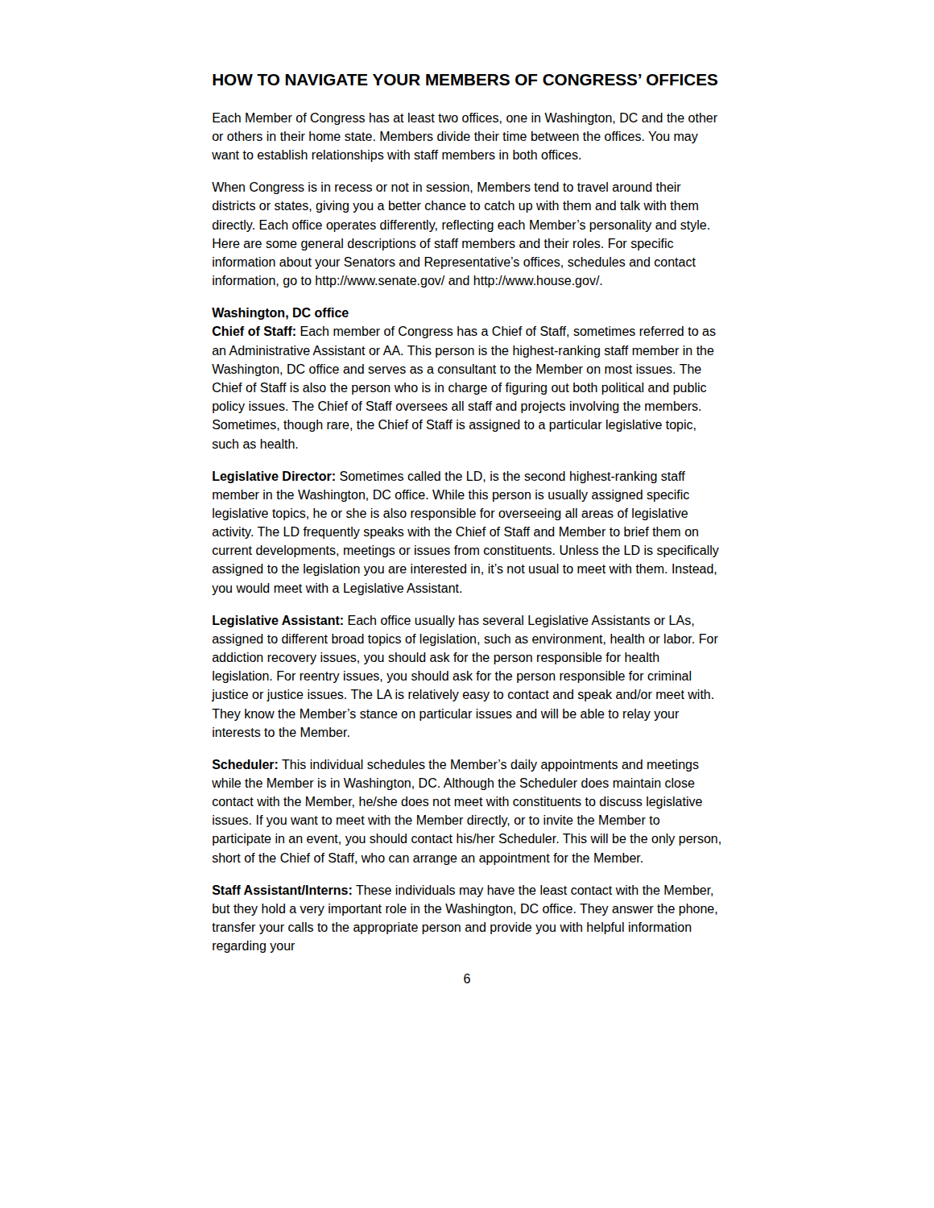HOW TO NAVIGATE YOUR MEMBERS OF CONGRESS’ OFFICES
Each Member of Congress has at least two offices, one in Washington, DC and the other or others in their home state. Members divide their time between the offices. You may want to establish relationships with staff members in both offices.
When Congress is in recess or not in session, Members tend to travel around their districts or states, giving you a better chance to catch up with them and talk with them directly. Each office operates differently, reflecting each Member’s personality and style. Here are some general descriptions of staff members and their roles. For specific information about your Senators and Representative’s offices, schedules and contact information, go to http://www.senate.gov/ and http://www.house.gov/.
Washington, DC office
Chief of Staff: Each member of Congress has a Chief of Staff, sometimes referred to as an Administrative Assistant or AA. This person is the highest-ranking staff member in the Washington, DC office and serves as a consultant to the Member on most issues. The Chief of Staff is also the person who is in charge of figuring out both political and public policy issues. The Chief of Staff oversees all staff and projects involving the members. Sometimes, though rare, the Chief of Staff is assigned to a particular legislative topic, such as health.
Legislative Director: Sometimes called the LD, is the second highest-ranking staff member in the Washington, DC office. While this person is usually assigned specific legislative topics, he or she is also responsible for overseeing all areas of legislative activity. The LD frequently speaks with the Chief of Staff and Member to brief them on current developments, meetings or issues from constituents. Unless the LD is specifically assigned to the legislation you are interested in, it’s not usual to meet with them. Instead, you would meet with a Legislative Assistant.
Legislative Assistant: Each office usually has several Legislative Assistants or LAs, assigned to different broad topics of legislation, such as environment, health or labor. For addiction recovery issues, you should ask for the person responsible for health legislation. For reentry issues, you should ask for the person responsible for criminal justice or justice issues. The LA is relatively easy to contact and speak and/or meet with. They know the Member’s stance on particular issues and will be able to relay your interests to the Member.
Scheduler: This individual schedules the Member’s daily appointments and meetings while the Member is in Washington, DC. Although the Scheduler does maintain close contact with the Member, he/she does not meet with constituents to discuss legislative issues. If you want to meet with the Member directly, or to invite the Member to participate in an event, you should contact his/her Scheduler. This will be the only person, short of the Chief of Staff, who can arrange an appointment for the Member.
Staff Assistant/Interns: These individuals may have the least contact with the Member, but they hold a very important role in the Washington, DC office. They answer the phone, transfer your calls to the appropriate person and provide you with helpful information regarding your
6